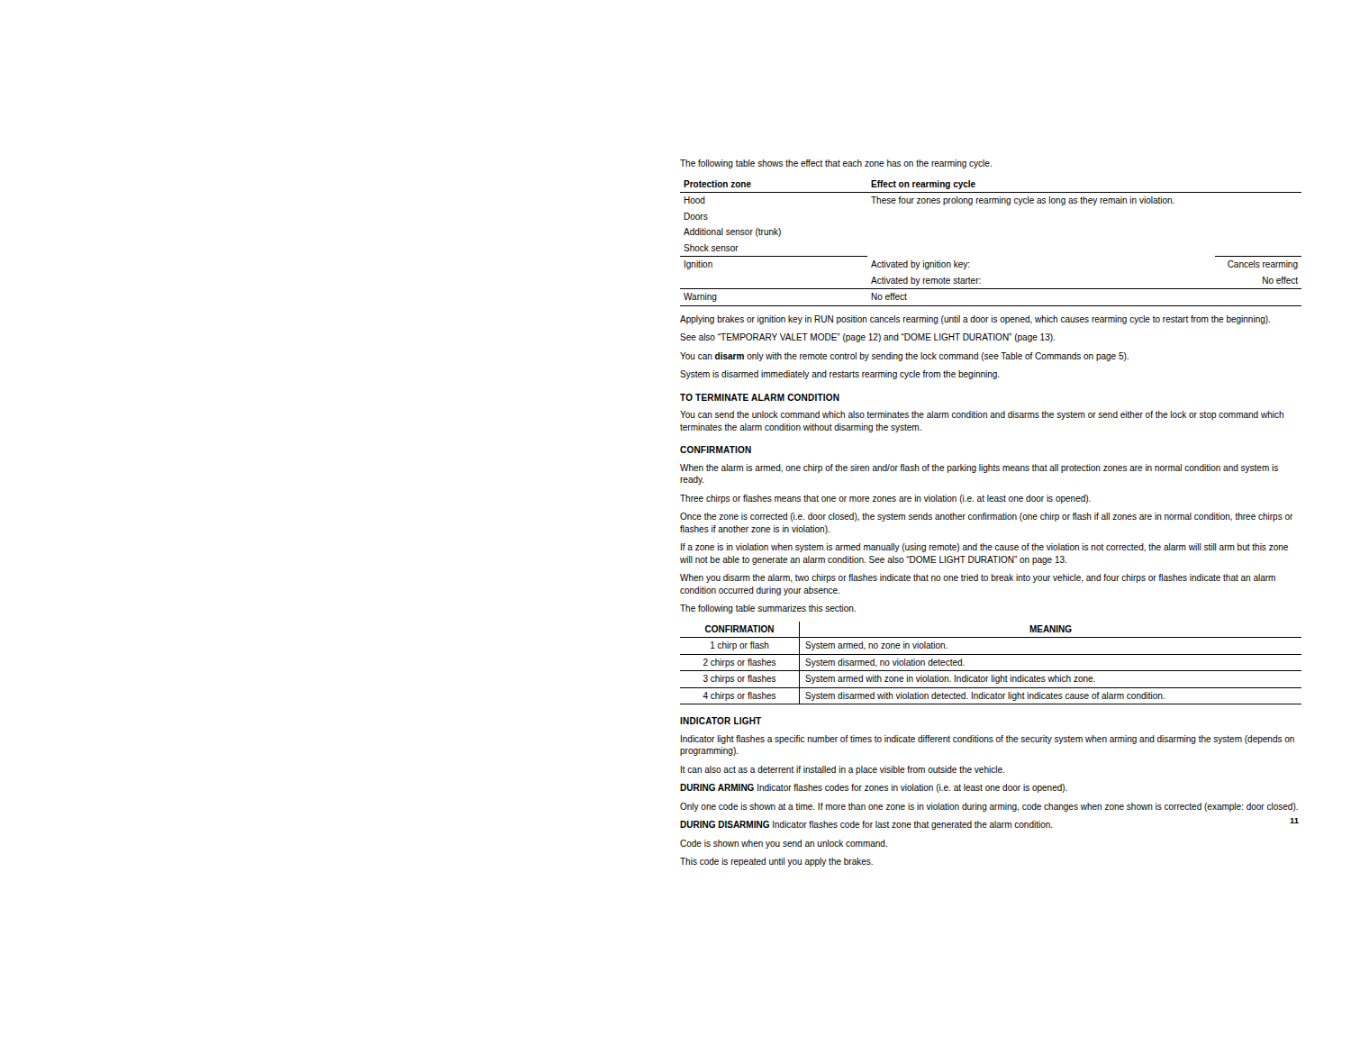The following table shows the effect that each zone has on the rearming cycle.
| Protection zone | Effect on rearming cycle | |
| --- | --- | --- |
| Hood | These four zones prolong rearming cycle as long as they remain in violation. | |
| Doors | |
| Additional sensor (trunk) | |
| Shock sensor | |
| Ignition | Activated by ignition key: | Cancels rearming |
| Activated by remote starter: | No effect |
| Warning | No effect | |
Applying brakes or ignition key in RUN position cancels rearming (until a door is opened, which causes rearming cycle to restart from the beginning).
See also “TEMPORARY VALET MODE” (page 12) and “DOME LIGHT DURATION” (page 13).
You can disarm only with the remote control by sending the lock command (see Table of Commands on page 5).
System is disarmed immediately and restarts rearming cycle from the beginning.
TO TERMINATE ALARM CONDITION
You can send the unlock command which also terminates the alarm condition and disarms the system or send either of the lock or stop command which terminates the alarm condition without disarming the system.
CONFIRMATION
When the alarm is armed, one chirp of the siren and/or flash of the parking lights means that all protection zones are in normal condition and system is ready.
Three chirps or flashes means that one or more zones are in violation (i.e. at least one door is opened).
Once the zone is corrected (i.e. door closed), the system sends another confirmation (one chirp or flash if all zones are in normal condition, three chirps or flashes if another zone is in violation).
If a zone is in violation when system is armed manually (using remote) and the cause of the violation is not corrected, the alarm will still arm but this zone will not be able to generate an alarm condition. See also “DOME LIGHT DURATION” on page 13.
When you disarm the alarm, two chirps or flashes indicate that no one tried to break into your vehicle, and four chirps or flashes indicate that an alarm condition occurred during your absence.
The following table summarizes this section.
| CONFIRMATION | MEANING |
| --- | --- |
| 1 chirp or flash | System armed, no zone in violation. |
| 2 chirps or flashes | System disarmed, no violation detected. |
| 3 chirps or flashes | System armed with zone in violation. Indicator light indicates which zone. |
| 4 chirps or flashes | System disarmed with violation detected. Indicator light indicates cause of alarm condition. |
INDICATOR LIGHT
Indicator light flashes a specific number of times to indicate different conditions of the security system when arming and disarming the system (depends on programming).
It can also act as a deterrent if installed in a place visible from outside the vehicle.
DURING ARMING Indicator flashes codes for zones in violation (i.e. at least one door is opened).
Only one code is shown at a time. If more than one zone is in violation during arming, code changes when zone shown is corrected (example: door closed).
DURING DISARMING Indicator flashes code for last zone that generated the alarm condition.
Code is shown when you send an unlock command.
This code is repeated until you apply the brakes.
11